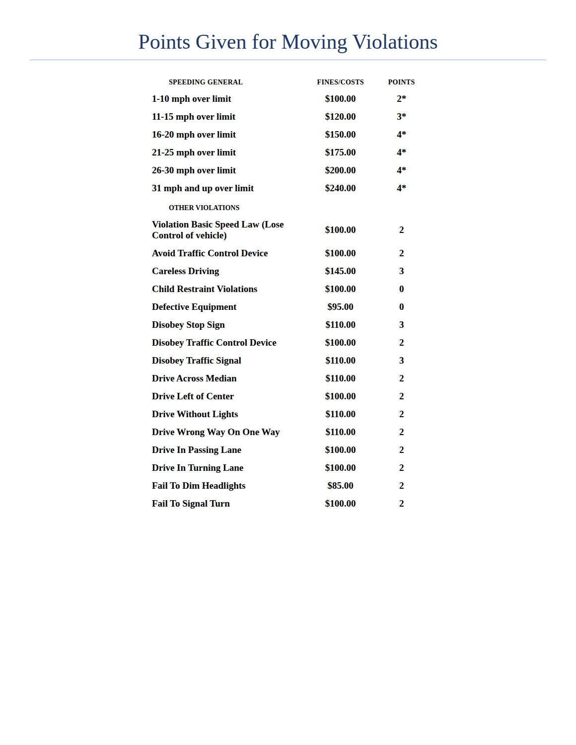Points Given for Moving Violations
| SPEEDING GENERAL | FINES/COSTS | POINTS |
| --- | --- | --- |
| 1-10 mph over limit | $100.00 | 2* |
| 11-15 mph over limit | $120.00 | 3* |
| 16-20 mph over limit | $150.00 | 4* |
| 21-25 mph over limit | $175.00 | 4* |
| 26-30 mph over limit | $200.00 | 4* |
| 31 mph and up over limit | $240.00 | 4* |
| OTHER VIOLATIONS |
| Violation Basic Speed Law (Lose Control of vehicle) | $100.00 | 2 |
| Avoid Traffic Control Device | $100.00 | 2 |
| Careless Driving | $145.00 | 3 |
| Child Restraint Violations | $100.00 | 0 |
| Defective Equipment | $95.00 | 0 |
| Disobey Stop Sign | $110.00 | 3 |
| Disobey Traffic Control Device | $100.00 | 2 |
| Disobey Traffic Signal | $110.00 | 3 |
| Drive Across Median | $110.00 | 2 |
| Drive Left of Center | $100.00 | 2 |
| Drive Without Lights | $110.00 | 2 |
| Drive Wrong Way On One Way | $110.00 | 2 |
| Drive In Passing Lane | $100.00 | 2 |
| Drive In Turning Lane | $100.00 | 2 |
| Fail To Dim Headlights | $85.00 | 2 |
| Fail To Signal Turn | $100.00 | 2 |